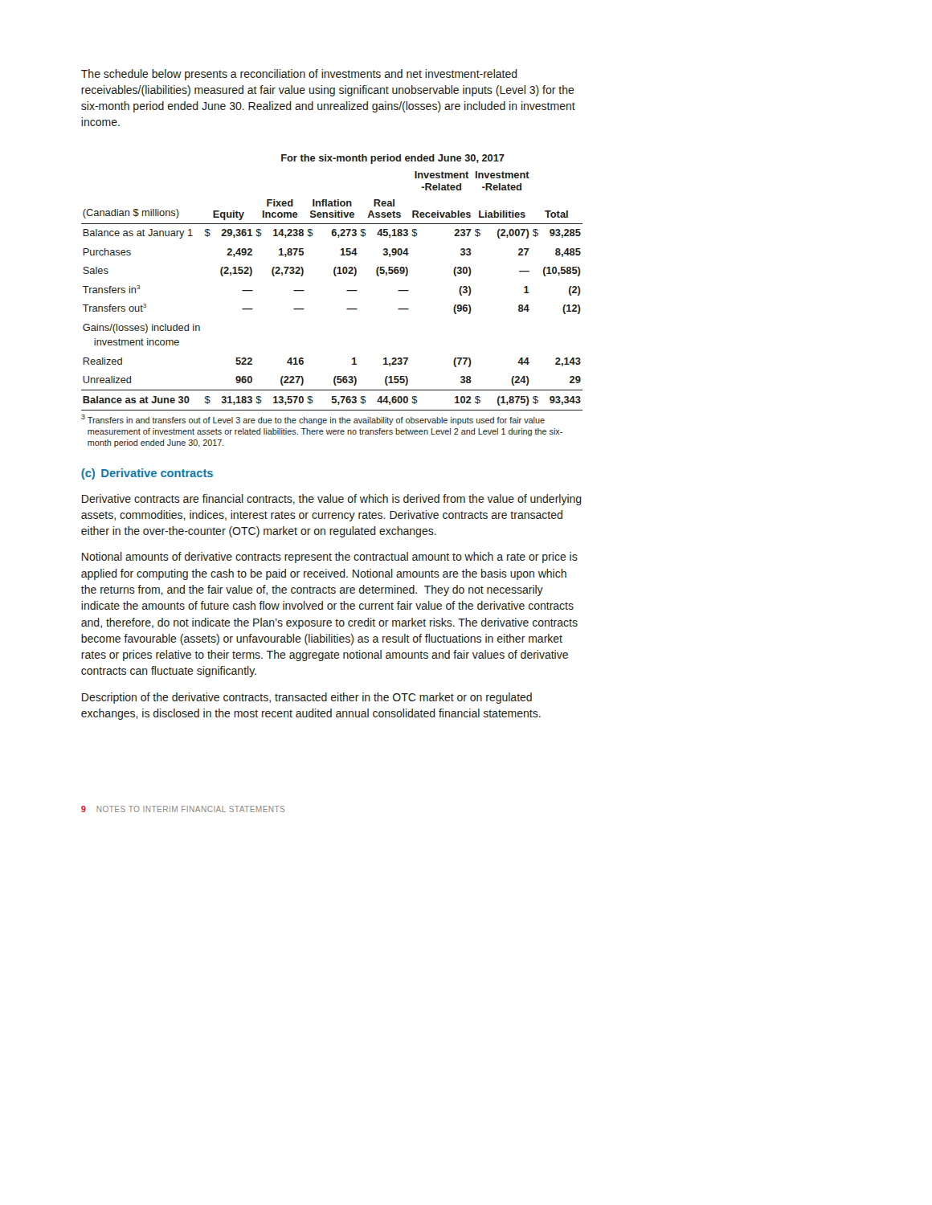The schedule below presents a reconciliation of investments and net investment-related receivables/(liabilities) measured at fair value using significant unobservable inputs (Level 3) for the six-month period ended June 30. Realized and unrealized gains/(losses) are included in investment income.
| | For the six-month period ended June 30, 2017 |
| | | | | | Investment -Related | Investment -Related | |
| (Canadian $ millions) | Equity | Fixed Income | Inflation Sensitive | Real Assets | Receivables | Liabilities | Total |
| Balance as at January 1 | $ | 29,361 | $ | 14,238 | $ | 6,273 | $ | 45,183 | $ | 237 | $ | (2,007) | $ | 93,285 |
| Purchases | | 2,492 | | 1,875 | | 154 | | 3,904 | | 33 | | 27 | | 8,485 |
| Sales | | (2,152) | | (2,732) | | (102) | | (5,569) | | (30) | | — | | (10,585) |
| Transfers in 3 | | — | | — | | — | | — | | (3) | | 1 | | (2) |
| Transfers out 3 | | — | | — | | — | | — | | (96) | | 84 | | (12) |
| Gains/(losses) included in investment income | | | | | | | | | | | | | | |
| Realized | | 522 | | 416 | | 1 | | 1,237 | | (77) | | 44 | | 2,143 |
| Unrealized | | 960 | | (227) | | (563) | | (155) | | 38 | | (24) | | 29 |
| Balance as at June 30 | $ | 31,183 | $ | 13,570 | $ | 5,763 | $ | 44,600 | $ | 102 | $ | (1,875) | $ | 93,343 |
3 Transfers in and transfers out of Level 3 are due to the change in the availability of observable inputs used for fair value measurement of investment assets or related liabilities. There were no transfers between Level 2 and Level 1 during the six-month period ended June 30, 2017.
(c) Derivative contracts
Derivative contracts are financial contracts, the value of which is derived from the value of underlying assets, commodities, indices, interest rates or currency rates. Derivative contracts are transacted either in the over-the-counter (OTC) market or on regulated exchanges.
Notional amounts of derivative contracts represent the contractual amount to which a rate or price is applied for computing the cash to be paid or received. Notional amounts are the basis upon which the returns from, and the fair value of, the contracts are determined. They do not necessarily indicate the amounts of future cash flow involved or the current fair value of the derivative contracts and, therefore, do not indicate the Plan’s exposure to credit or market risks. The derivative contracts become favourable (assets) or unfavourable (liabilities) as a result of fluctuations in either market rates or prices relative to their terms. The aggregate notional amounts and fair values of derivative contracts can fluctuate significantly.
Description of the derivative contracts, transacted either in the OTC market or on regulated exchanges, is disclosed in the most recent audited annual consolidated financial statements.
9 NOTES TO INTERIM FINANCIAL STATEMENTS